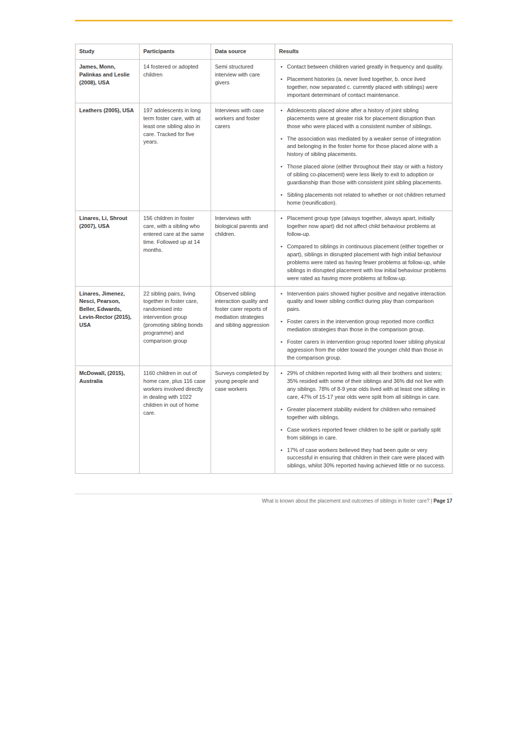| Study | Participants | Data source | Results |
| --- | --- | --- | --- |
| James, Monn, Palinkas and Leslie (2008), USA | 14 fostered or adopted children | Semi structured interview with care givers | Contact between children varied greatly in frequency and quality. Placement histories (a. never lived together, b. once lived together, now separated c. currently placed with siblings) were important determinant of contact maintenance. |
| Leathers (2005), USA | 197 adolescents in long term foster care, with at least one sibling also in care. Tracked for five years. | Interviews with case workers and foster carers | Adolescents placed alone after a history of joint sibling placements were at greater risk for placement disruption than those who were placed with a consistent number of siblings. The association was mediated by a weaker sense of integration and belonging in the foster home for those placed alone with a history of sibling placements. Those placed alone (either throughout their stay or with a history of sibling co-placement) were less likely to exit to adoption or guardianship than those with consistent joint sibling placements. Sibling placements not related to whether or not children returned home (reunification). |
| Linares, Li, Shrout (2007), USA | 156 children in foster care, with a sibling who entered care at the same time. Followed up at 14 months. | Interviews with biological parents and children. | Placement group type (always together, always apart, initially together now apart) did not affect child behaviour problems at follow-up. Compared to siblings in continuous placement (either together or apart), siblings in disrupted placement with high initial behaviour problems were rated as having fewer problems at follow-up, while siblings in disrupted placement with low initial behaviour problems were rated as having more problems at follow-up. |
| Linares, Jimenez, Nesci, Pearson, Beller, Edwards, Levin-Rector (2015), USA | 22 sibling pairs, living together in foster care, randomised into intervention group (promoting sibling bonds programme) and comparison group | Observed sibling interaction quality and foster carer reports of mediation strategies and sibling aggression | Intervention pairs showed higher positive and negative interaction quality and lower sibling conflict during play than comparison pairs. Foster carers in the intervention group reported more conflict mediation strategies than those in the comparison group. Foster carers in intervention group reported lower sibling physical aggression from the older toward the younger child than those in the comparison group. |
| McDowall, (2015), Australia | 1160 children in out of home care, plus 116 case workers involved directly in dealing with 1022 children in out of home care. | Surveys completed by young people and case workers | 29% of children reported living with all their brothers and sisters; 35% resided with some of their siblings and 36% did not live with any siblings. 78% of 8-9 year olds lived with at least one sibling in care, 47% of 15-17 year olds were split from all siblings in care. Greater placement stability evident for children who remained together with siblings. Case workers reported fewer children to be split or partially split from siblings in care. 17% of case workers believed they had been quite or very successful in ensuring that children in their care were placed with siblings, whilst 30% reported having achieved little or no success. |
What is known about the placement and outcomes of siblings in foster care? | Page 17